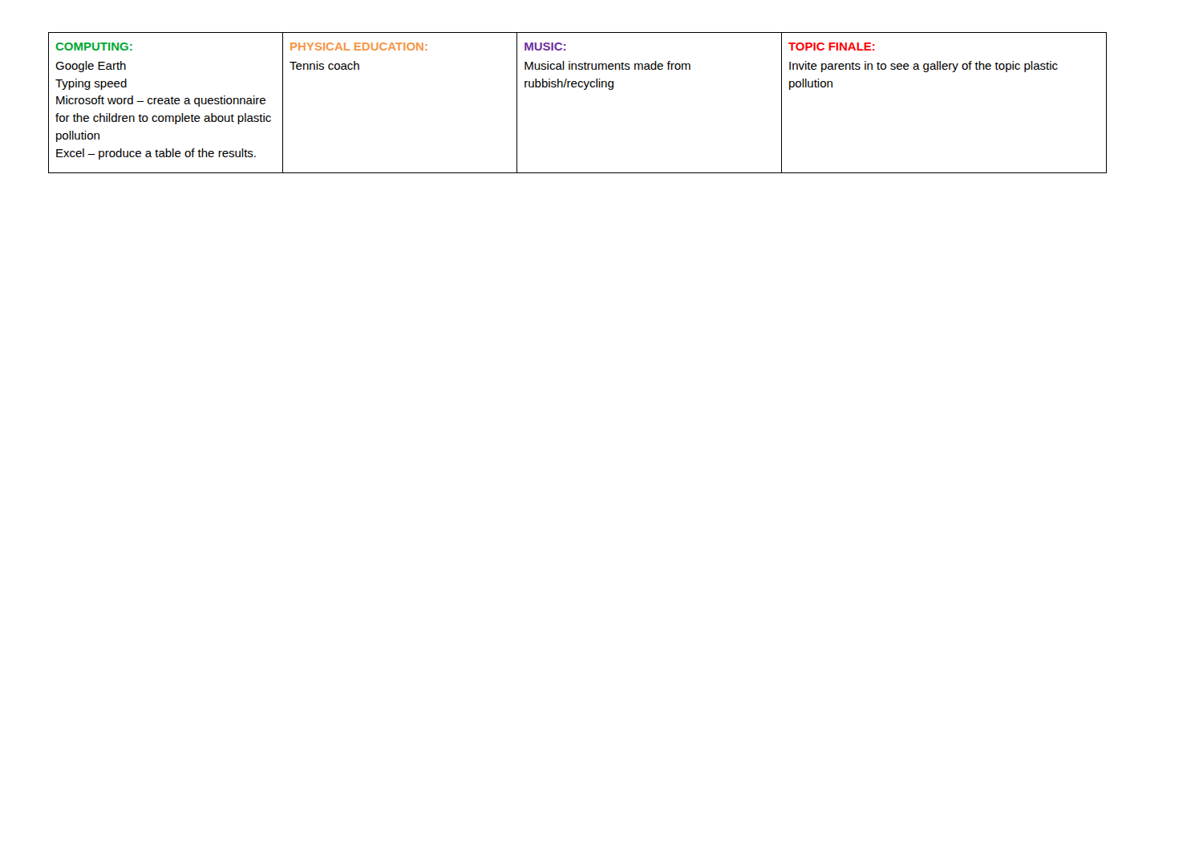| COMPUTING: Google Earth Typing speed Microsoft word – create a questionnaire for the children to complete about plastic pollution Excel – produce a table of the results. | PHYSICAL EDUCATION: Tennis coach | MUSIC: Musical instruments made from rubbish/recycling | TOPIC FINALE: Invite parents in to see a gallery of the topic plastic pollution |